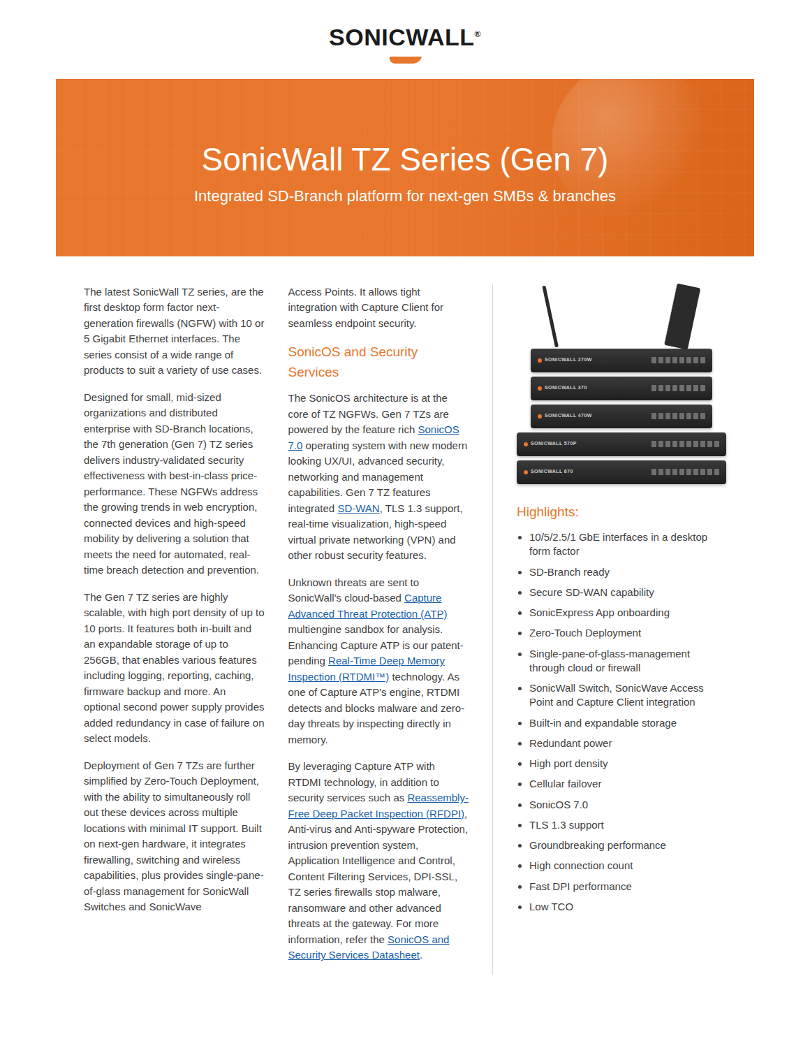SONIC WALL®
SonicWall TZ Series (Gen 7)
Integrated SD-Branch platform for next-gen SMBs & branches
The latest SonicWall TZ series, are the first desktop form factor next-generation firewalls (NGFW) with 10 or 5 Gigabit Ethernet interfaces. The series consist of a wide range of products to suit a variety of use cases.
Designed for small, mid-sized organizations and distributed enterprise with SD-Branch locations, the 7th generation (Gen 7) TZ series delivers industry-validated security effectiveness with best-in-class price-performance. These NGFWs address the growing trends in web encryption, connected devices and high-speed mobility by delivering a solution that meets the need for automated, real-time breach detection and prevention.
The Gen 7 TZ series are highly scalable, with high port density of up to 10 ports. It features both in-built and an expandable storage of up to 256GB, that enables various features including logging, reporting, caching, firmware backup and more. An optional second power supply provides added redundancy in case of failure on select models.
Deployment of Gen 7 TZs are further simplified by Zero-Touch Deployment, with the ability to simultaneously roll out these devices across multiple locations with minimal IT support. Built on next-gen hardware, it integrates firewalling, switching and wireless capabilities, plus provides single-pane-of-glass management for SonicWall Switches and SonicWave
Access Points. It allows tight integration with Capture Client for seamless endpoint security.
SonicOS and Security Services
The SonicOS architecture is at the core of TZ NGFWs. Gen 7 TZs are powered by the feature rich SonicOS 7.0 operating system with new modern looking UX/UI, advanced security, networking and management capabilities. Gen 7 TZ features integrated SD-WAN, TLS 1.3 support, real-time visualization, high-speed virtual private networking (VPN) and other robust security features.
Unknown threats are sent to SonicWall's cloud-based Capture Advanced Threat Protection (ATP) multiengine sandbox for analysis. Enhancing Capture ATP is our patent-pending Real-Time Deep Memory Inspection (RTDMI™) technology. As one of Capture ATP's engine, RTDMI detects and blocks malware and zero-day threats by inspecting directly in memory.
By leveraging Capture ATP with RTDMI technology, in addition to security services such as Reassembly-Free Deep Packet Inspection (RFDPI), Anti-virus and Anti-spyware Protection, intrusion prevention system, Application Intelligence and Control, Content Filtering Services, DPI-SSL, TZ series firewalls stop malware, ransomware and other advanced threats at the gateway. For more information, refer the SonicOS and Security Services Datasheet.
SONICWALL 270W
SONICWALL 370
SONICWALL 470W
SONICWALL 570P
SONICWALL 670
Highlights:
10/5/2.5/1 GbE interfaces in a desktop form factor
SD-Branch ready
Secure SD-WAN capability
SonicExpress App onboarding
Zero-Touch Deployment
Single-pane-of-glass-management through cloud or firewall
SonicWall Switch, SonicWave Access Point and Capture Client integration
Built-in and expandable storage
Redundant power
High port density
Cellular failover
SonicOS 7.0
TLS 1.3 support
Groundbreaking performance
High connection count
Fast DPI performance
Low TCO